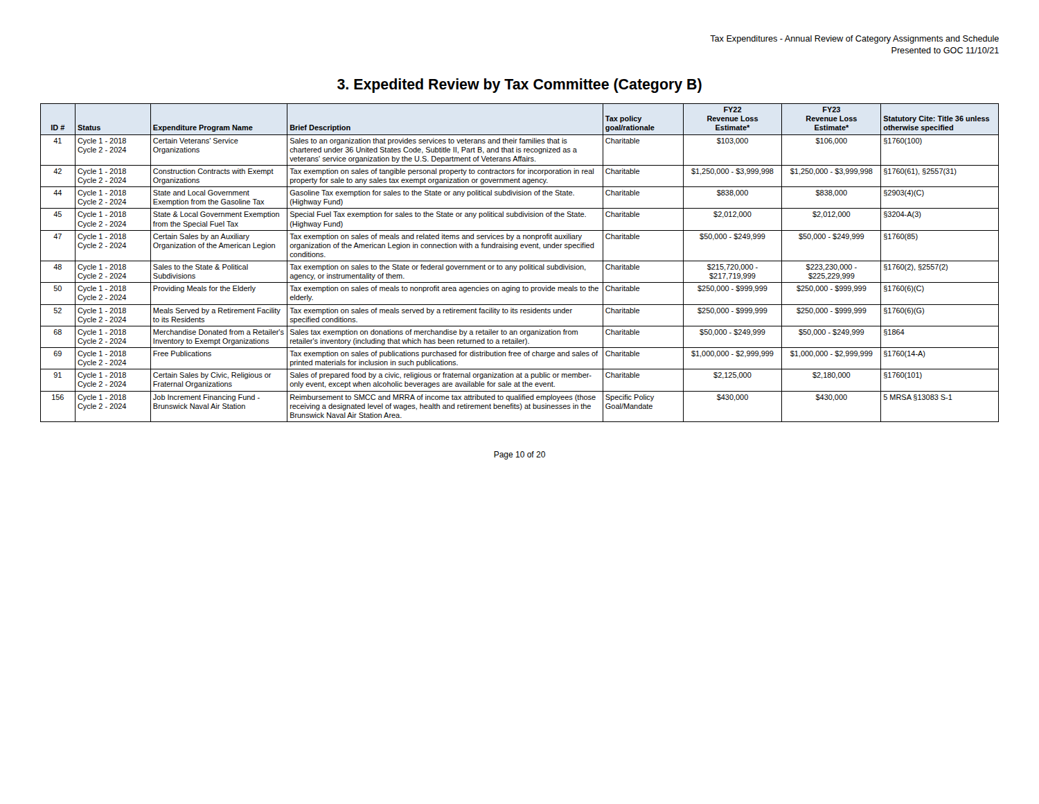Tax Expenditures - Annual Review of Category Assignments and Schedule
Presented to GOC 11/10/21
3. Expedited Review by Tax Committee (Category B)
| ID # | Status | Expenditure Program Name | Brief Description | Tax policy goal/rationale | FY22 Revenue Loss Estimate* | FY23 Revenue Loss Estimate* | Statutory Cite: Title 36 unless otherwise specified |
| --- | --- | --- | --- | --- | --- | --- | --- |
| 41 | Cycle 1 - 2018 Cycle 2 - 2024 | Certain Veterans' Service Organizations | Sales to an organization that provides services to veterans and their families that is chartered under 36 United States Code, Subtitle II, Part B, and that is recognized as a veterans' service organization by the U.S. Department of Veterans Affairs. | Charitable | $103,000 | $106,000 | §1760(100) |
| 42 | Cycle 1 - 2018 Cycle 2 - 2024 | Construction Contracts with Exempt Organizations | Tax exemption on sales of tangible personal property to contractors for incorporation in real property for sale to any sales tax exempt organization or government agency. | Charitable | $1,250,000 - $3,999,998 | $1,250,000 - $3,999,998 | §1760(61), §2557(31) |
| 44 | Cycle 1 - 2018 Cycle 2 - 2024 | State and Local Government Exemption from the Gasoline Tax | Gasoline Tax exemption for sales to the State or any political subdivision of the State. (Highway Fund) | Charitable | $838,000 | $838,000 | §2903(4)(C) |
| 45 | Cycle 1 - 2018 Cycle 2 - 2024 | State & Local Government Exemption from the Special Fuel Tax | Special Fuel Tax exemption for sales to the State or any political subdivision of the State. (Highway Fund) | Charitable | $2,012,000 | $2,012,000 | §3204-A(3) |
| 47 | Cycle 1 - 2018 Cycle 2 - 2024 | Certain Sales by an Auxiliary Organization of the American Legion | Tax exemption on sales of meals and related items and services by a nonprofit auxiliary organization of the American Legion in connection with a fundraising event, under specified conditions. | Charitable | $50,000 - $249,999 | $50,000 - $249,999 | §1760(85) |
| 48 | Cycle 1 - 2018 Cycle 2 - 2024 | Sales to the State & Political Subdivisions | Tax exemption on sales to the State or federal government or to any political subdivision, agency, or instrumentality of them. | Charitable | $215,720,000 - $217,719,999 | $223,230,000 - $225,229,999 | §1760(2), §2557(2) |
| 50 | Cycle 1 - 2018 Cycle 2 - 2024 | Providing Meals for the Elderly | Tax exemption on sales of meals to nonprofit area agencies on aging to provide meals to the elderly. | Charitable | $250,000 - $999,999 | $250,000 - $999,999 | §1760(6)(C) |
| 52 | Cycle 1 - 2018 Cycle 2 - 2024 | Meals Served by a Retirement Facility to its Residents | Tax exemption on sales of meals served by a retirement facility to its residents under specified conditions. | Charitable | $250,000 - $999,999 | $250,000 - $999,999 | §1760(6)(G) |
| 68 | Cycle 1 - 2018 Cycle 2 - 2024 | Merchandise Donated from a Retailer's Inventory to Exempt Organizations | Sales tax exemption on donations of merchandise by a retailer to an organization from retailer's inventory (including that which has been returned to a retailer). | Charitable | $50,000 - $249,999 | $50,000 - $249,999 | §1864 |
| 69 | Cycle 1 - 2018 Cycle 2 - 2024 | Free Publications | Tax exemption on sales of publications purchased for distribution free of charge and sales of printed materials for inclusion in such publications. | Charitable | $1,000,000 - $2,999,999 | $1,000,000 - $2,999,999 | §1760(14-A) |
| 91 | Cycle 1 - 2018 Cycle 2 - 2024 | Certain Sales by Civic, Religious or Fraternal Organizations | Sales of prepared food by a civic, religious or fraternal organization at a public or member-only event, except when alcoholic beverages are available for sale at the event. | Charitable | $2,125,000 | $2,180,000 | §1760(101) |
| 156 | Cycle 1 - 2018 Cycle 2 - 2024 | Job Increment Financing Fund - Brunswick Naval Air Station | Reimbursement to SMCC and MRRA of income tax attributed to qualified employees (those receiving a designated level of wages, health and retirement benefits) at businesses in the Brunswick Naval Air Station Area. | Specific Policy Goal/Mandate | $430,000 | $430,000 | 5 MRSA §13083 S-1 |
Page 10 of 20